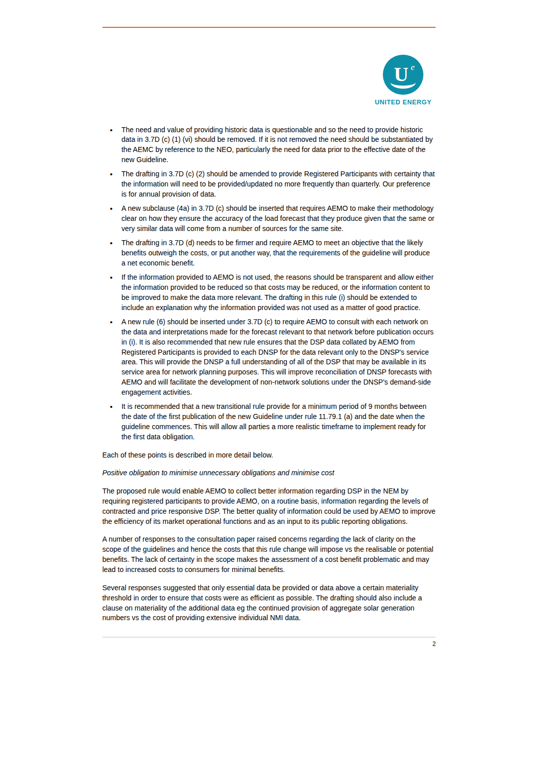U e
UNITED ENERGY
The need and value of providing historic data is questionable and so the need to provide historic data in 3.7D (c) (1) (vi) should be removed. If it is not removed the need should be substantiated by the AEMC by reference to the NEO, particularly the need for data prior to the effective date of the new Guideline.
The drafting in 3.7D (c) (2) should be amended to provide Registered Participants with certainty that the information will need to be provided/updated no more frequently than quarterly. Our preference is for annual provision of data.
A new subclause (4a) in 3.7D (c) should be inserted that requires AEMO to make their methodology clear on how they ensure the accuracy of the load forecast that they produce given that the same or very similar data will come from a number of sources for the same site.
The drafting in 3.7D (d) needs to be firmer and require AEMO to meet an objective that the likely benefits outweigh the costs, or put another way, that the requirements of the guideline will produce a net economic benefit.
If the information provided to AEMO is not used, the reasons should be transparent and allow either the information provided to be reduced so that costs may be reduced, or the information content to be improved to make the data more relevant. The drafting in this rule (i) should be extended to include an explanation why the information provided was not used as a matter of good practice.
A new rule (6) should be inserted under 3.7D (c) to require AEMO to consult with each network on the data and interpretations made for the forecast relevant to that network before publication occurs in (i). It is also recommended that new rule ensures that the DSP data collated by AEMO from Registered Participants is provided to each DNSP for the data relevant only to the DNSP's service area. This will provide the DNSP a full understanding of all of the DSP that may be available in its service area for network planning purposes. This will improve reconciliation of DNSP forecasts with AEMO and will facilitate the development of non-network solutions under the DNSP's demand-side engagement activities.
It is recommended that a new transitional rule provide for a minimum period of 9 months between the date of the first publication of the new Guideline under rule 11.79.1 (a) and the date when the guideline commences. This will allow all parties a more realistic timeframe to implement ready for the first data obligation.
Each of these points is described in more detail below.
Positive obligation to minimise unnecessary obligations and minimise cost
The proposed rule would enable AEMO to collect better information regarding DSP in the NEM by requiring registered participants to provide AEMO, on a routine basis, information regarding the levels of contracted and price responsive DSP. The better quality of information could be used by AEMO to improve the efficiency of its market operational functions and as an input to its public reporting obligations.
A number of responses to the consultation paper raised concerns regarding the lack of clarity on the scope of the guidelines and hence the costs that this rule change will impose vs the realisable or potential benefits. The lack of certainty in the scope makes the assessment of a cost benefit problematic and may lead to increased costs to consumers for minimal benefits.
Several responses suggested that only essential data be provided or data above a certain materiality threshold in order to ensure that costs were as efficient as possible. The drafting should also include a clause on materiality of the additional data eg the continued provision of aggregate solar generation numbers vs the cost of providing extensive individual NMI data.
2